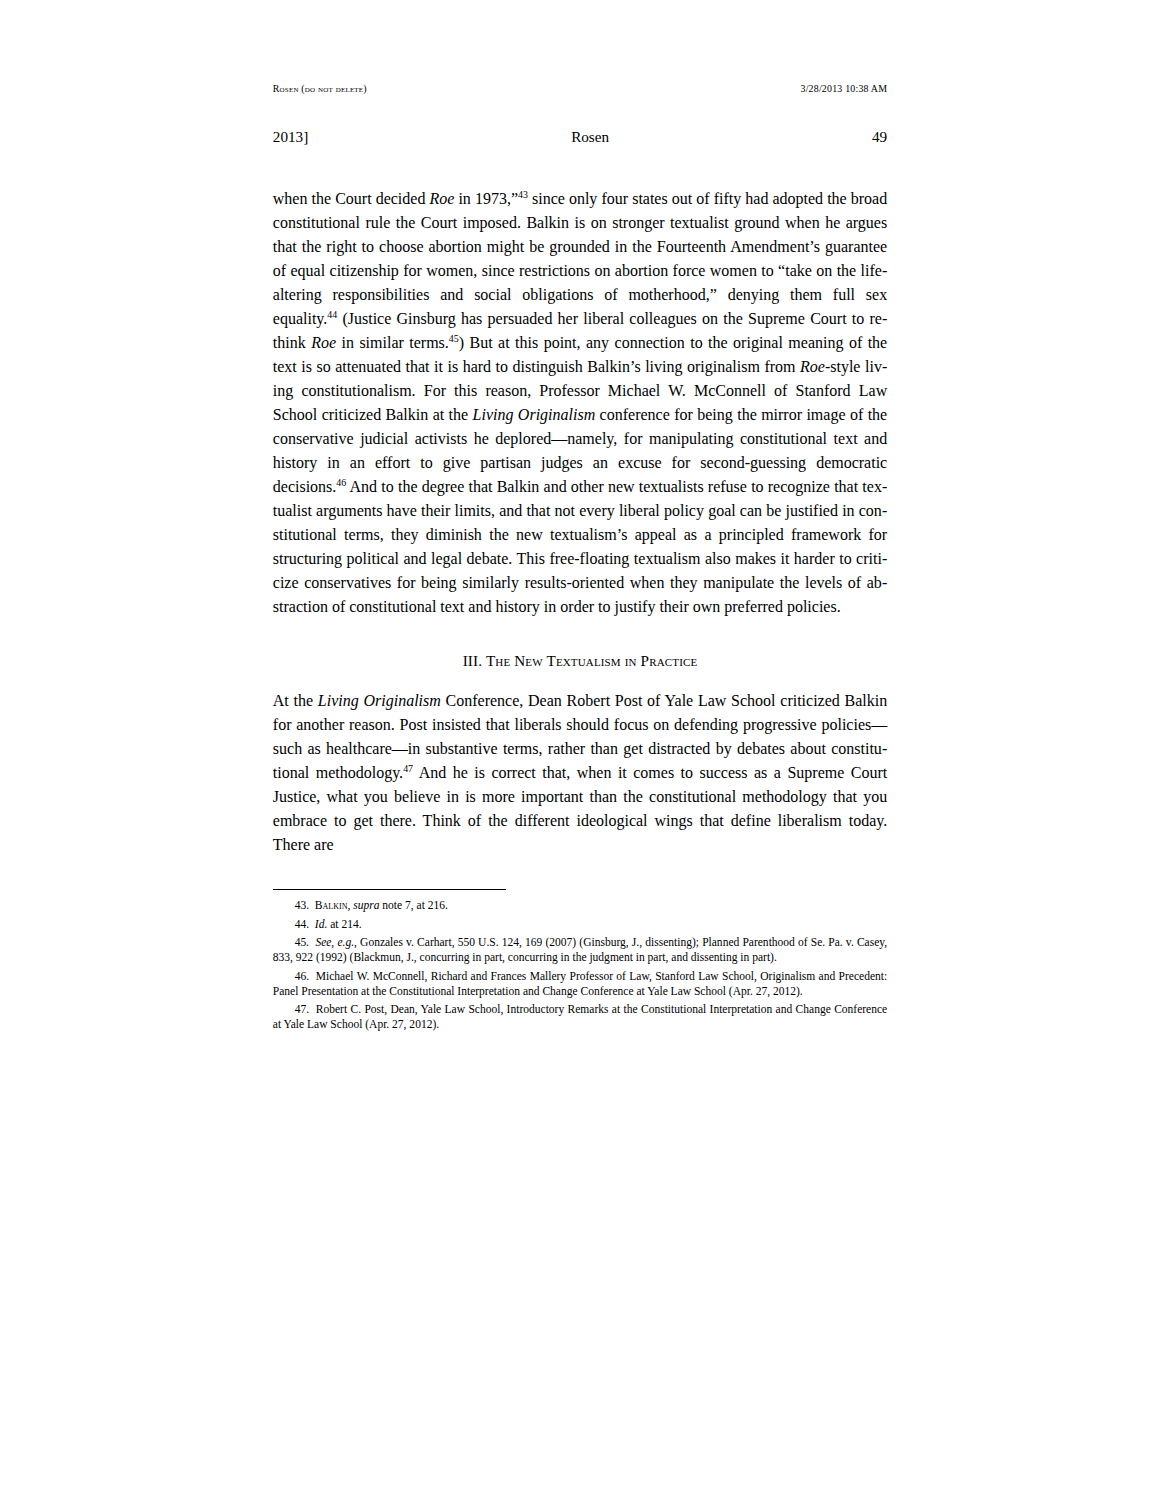Rosen (Do Not Delete) 3/28/2013 10:38 AM
2013] Rosen 49
when the Court decided Roe in 1973,”43 since only four states out of fifty had adopted the broad constitutional rule the Court imposed. Balkin is on stronger textualist ground when he argues that the right to choose abortion might be grounded in the Fourteenth Amendment’s guarantee of equal citizenship for women, since restrictions on abortion force women to “take on the life-altering responsibilities and social obligations of motherhood,” denying them full sex equality.44 (Justice Ginsburg has persuaded her liberal colleagues on the Supreme Court to rethink Roe in similar terms.45) But at this point, any connection to the original meaning of the text is so attenuated that it is hard to distinguish Balkin’s living originalism from Roe-style living constitutionalism. For this reason, Professor Michael W. McConnell of Stanford Law School criticized Balkin at the Living Originalism conference for being the mirror image of the conservative judicial activists he deplored—namely, for manipulating constitutional text and history in an effort to give partisan judges an excuse for second-guessing democratic decisions.46 And to the degree that Balkin and other new textualists refuse to recognize that textualist arguments have their limits, and that not every liberal policy goal can be justified in constitutional terms, they diminish the new textualism’s appeal as a principled framework for structuring political and legal debate. This free-floating textualism also makes it harder to criticize conservatives for being similarly results-oriented when they manipulate the levels of abstraction of constitutional text and history in order to justify their own preferred policies.
III. The New Textualism in Practice
At the Living Originalism Conference, Dean Robert Post of Yale Law School criticized Balkin for another reason. Post insisted that liberals should focus on defending progressive policies—such as healthcare—in substantive terms, rather than get distracted by debates about constitutional methodology.47 And he is correct that, when it comes to success as a Supreme Court Justice, what you believe in is more important than the constitutional methodology that you embrace to get there. Think of the different ideological wings that define liberalism today. There are
43. Balkin, supra note 7, at 216.
44. Id. at 214.
45. See, e.g., Gonzales v. Carhart, 550 U.S. 124, 169 (2007) (Ginsburg, J., dissenting); Planned Parenthood of Se. Pa. v. Casey, 833, 922 (1992) (Blackmun, J., concurring in part, concurring in the judgment in part, and dissenting in part).
46. Michael W. McConnell, Richard and Frances Mallery Professor of Law, Stanford Law School, Originalism and Precedent: Panel Presentation at the Constitutional Interpretation and Change Conference at Yale Law School (Apr. 27, 2012).
47. Robert C. Post, Dean, Yale Law School, Introductory Remarks at the Constitutional Interpretation and Change Conference at Yale Law School (Apr. 27, 2012).